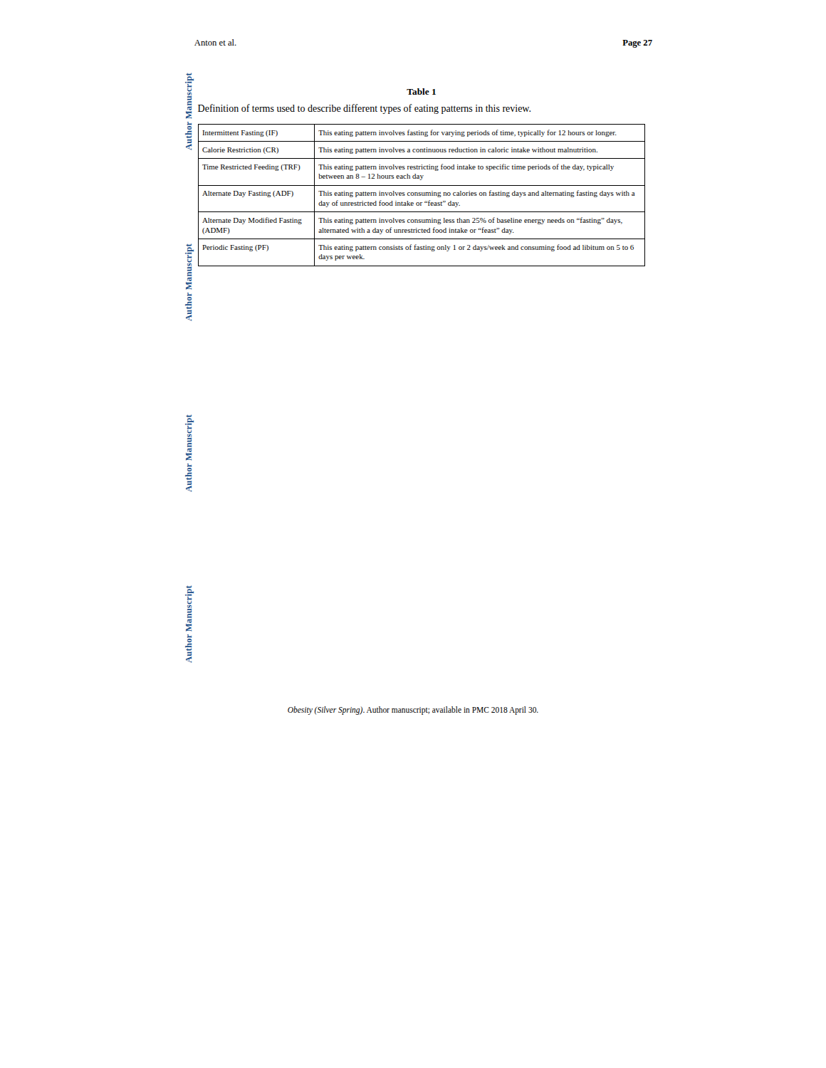Author Manuscript
Author Manuscript
Author Manuscript
Author Manuscript
Anton et al. Page 27
Table 1
Definition of terms used to describe different types of eating patterns in this review.
| Intermittent Fasting (IF) | This eating pattern involves fasting for varying periods of time, typically for 12 hours or longer. |
| Calorie Restriction (CR) | This eating pattern involves a continuous reduction in caloric intake without malnutrition. |
| Time Restricted Feeding (TRF) | This eating pattern involves restricting food intake to specific time periods of the day, typically between an 8 – 12 hours each day |
| Alternate Day Fasting (ADF) | This eating pattern involves consuming no calories on fasting days and alternating fasting days with a day of unrestricted food intake or “feast” day. |
| Alternate Day Modified Fasting (ADMF) | This eating pattern involves consuming less than 25% of baseline energy needs on “fasting” days, alternated with a day of unrestricted food intake or “feast” day. |
| Periodic Fasting (PF) | This eating pattern consists of fasting only 1 or 2 days/week and consuming food ad libitum on 5 to 6 days per week. |
Obesity (Silver Spring). Author manuscript; available in PMC 2018 April 30.